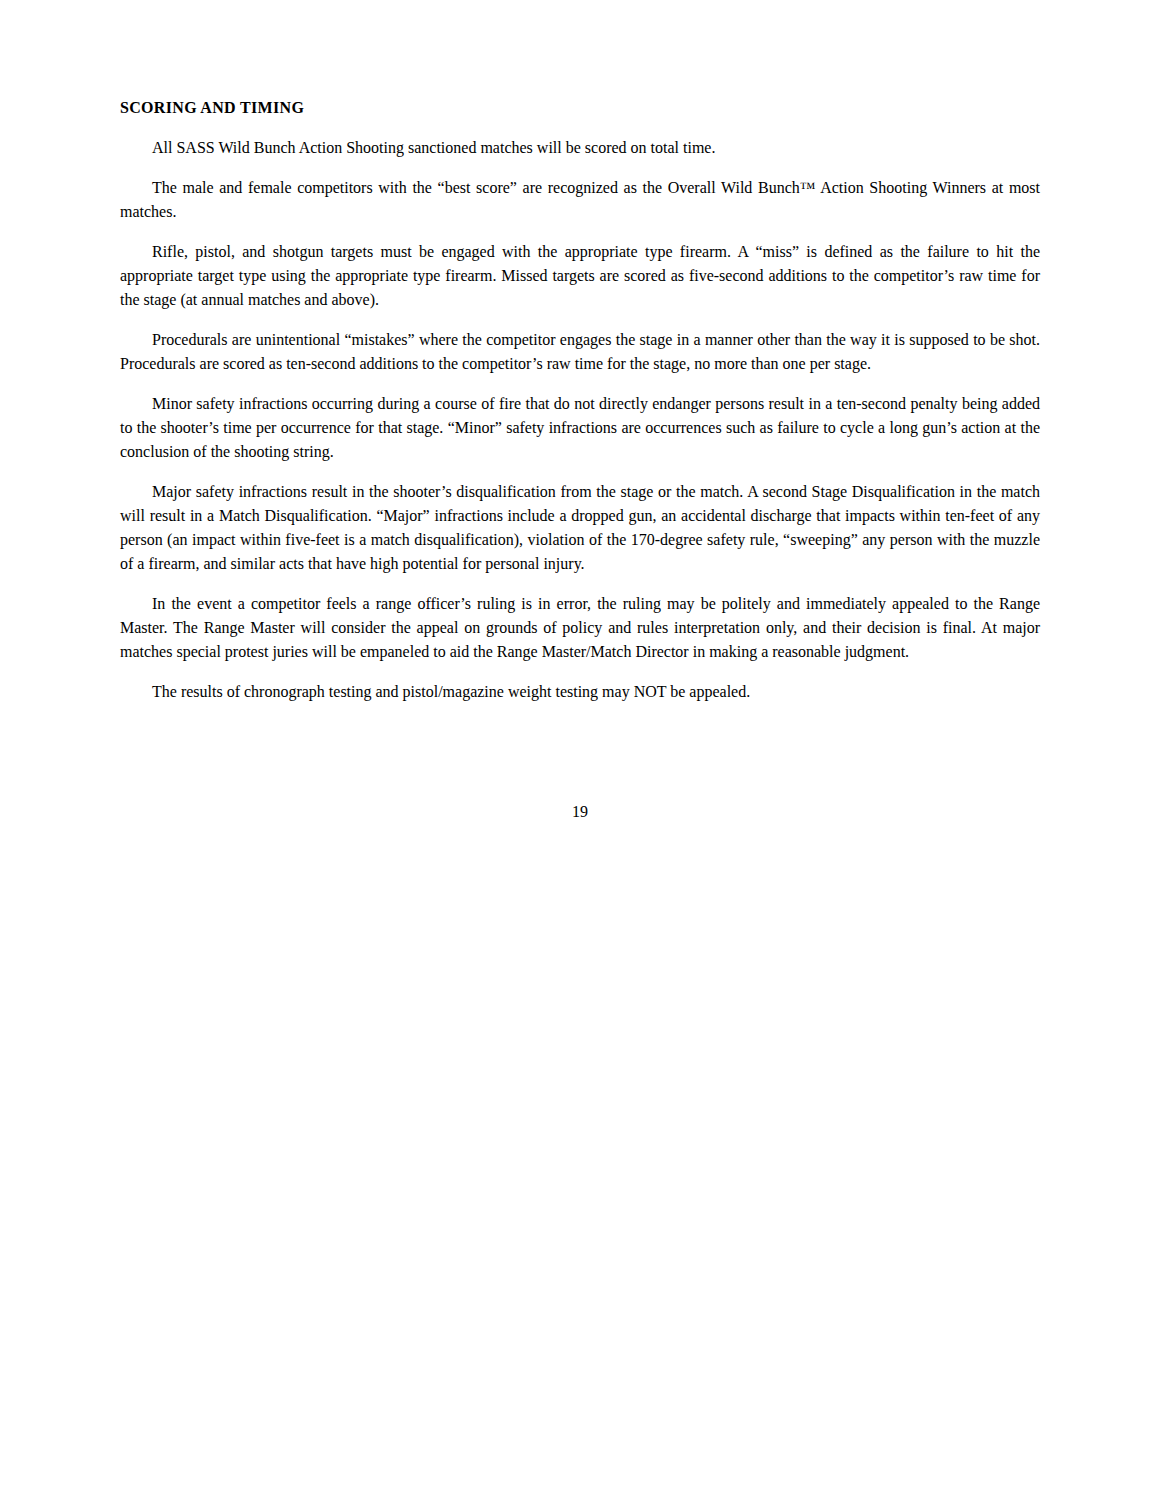SCORING AND TIMING
All SASS Wild Bunch Action Shooting sanctioned matches will be scored on total time.
The male and female competitors with the “best score” are recognized as the Overall Wild Bunch™ Action Shooting Winners at most matches.
Rifle, pistol, and shotgun targets must be engaged with the appropriate type firearm. A “miss” is defined as the failure to hit the appropriate target type using the appropriate type firearm. Missed targets are scored as five-second additions to the competitor’s raw time for the stage (at annual matches and above).
Procedurals are unintentional “mistakes” where the competitor engages the stage in a manner other than the way it is supposed to be shot. Procedurals are scored as ten-second additions to the competitor’s raw time for the stage, no more than one per stage.
Minor safety infractions occurring during a course of fire that do not directly endanger persons result in a ten-second penalty being added to the shooter’s time per occurrence for that stage. “Minor” safety infractions are occurrences such as failure to cycle a long gun’s action at the conclusion of the shooting string.
Major safety infractions result in the shooter’s disqualification from the stage or the match. A second Stage Disqualification in the match will result in a Match Disqualification. “Major” infractions include a dropped gun, an accidental discharge that impacts within ten-feet of any person (an impact within five-feet is a match disqualification), violation of the 170-degree safety rule, “sweeping” any person with the muzzle of a firearm, and similar acts that have high potential for personal injury.
In the event a competitor feels a range officer’s ruling is in error, the ruling may be politely and immediately appealed to the Range Master. The Range Master will consider the appeal on grounds of policy and rules interpretation only, and their decision is final. At major matches special protest juries will be empaneled to aid the Range Master/Match Director in making a reasonable judgment.
The results of chronograph testing and pistol/magazine weight testing may NOT be appealed.
19